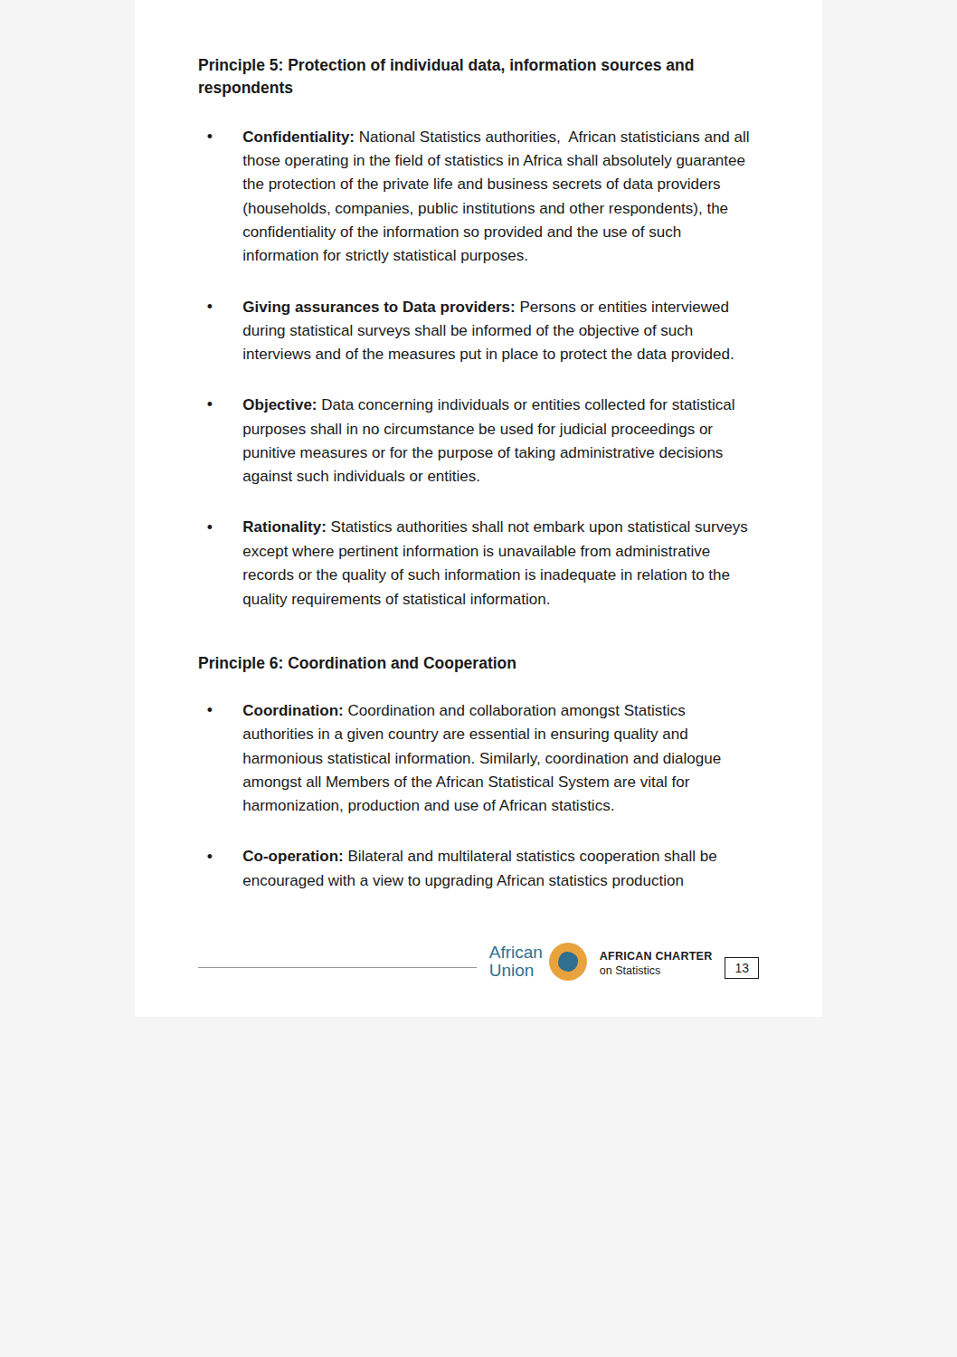Principle 5: Protection of individual data, information sources and respondents
Confidentiality: National Statistics authorities, African statisticians and all those operating in the field of statistics in Africa shall absolutely guarantee the protection of the private life and business secrets of data providers (households, companies, public institutions and other respondents), the confidentiality of the information so provided and the use of such information for strictly statistical purposes.
Giving assurances to Data providers: Persons or entities interviewed during statistical surveys shall be informed of the objective of such interviews and of the measures put in place to protect the data provided.
Objective: Data concerning individuals or entities collected for statistical purposes shall in no circumstance be used for judicial proceedings or punitive measures or for the purpose of taking administrative decisions against such individuals or entities.
Rationality: Statistics authorities shall not embark upon statistical surveys except where pertinent information is unavailable from administrative records or the quality of such information is inadequate in relation to the quality requirements of statistical information.
Principle 6: Coordination and Cooperation
Coordination: Coordination and collaboration amongst Statistics authorities in a given country are essential in ensuring quality and harmonious statistical information. Similarly, coordination and dialogue amongst all Members of the African Statistical System are vital for harmonization, production and use of African statistics.
Co-operation: Bilateral and multilateral statistics cooperation shall be encouraged with a view to upgrading African statistics production
African Union
AFRICAN CHARTER
on Statistics
13